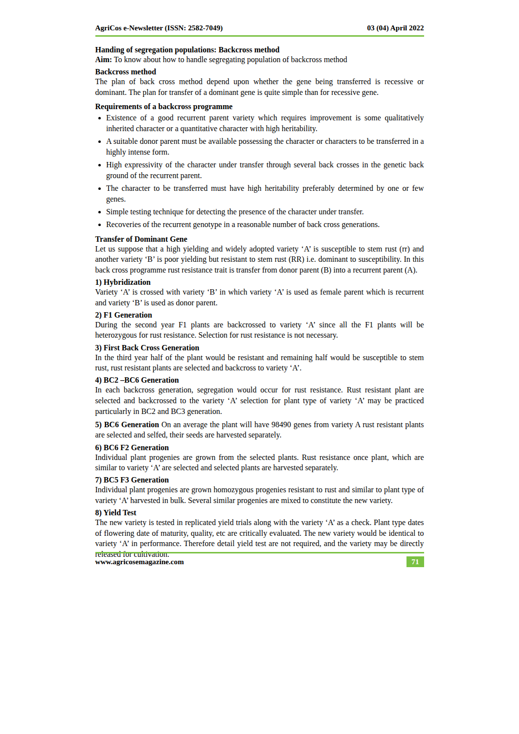AgriCos e-Newsletter (ISSN: 2582-7049)
03 (04) April 2022
Handing of segregation populations: Backcross method
Aim: To know about how to handle segregating population of backcross method
Backcross method
The plan of back cross method depend upon whether the gene being transferred is recessive or dominant. The plan for transfer of a dominant gene is quite simple than for recessive gene.
Requirements of a backcross programme
Existence of a good recurrent parent variety which requires improvement is some qualitatively inherited character or a quantitative character with high heritability.
A suitable donor parent must be available possessing the character or characters to be transferred in a highly intense form.
High expressivity of the character under transfer through several back crosses in the genetic back ground of the recurrent parent.
The character to be transferred must have high heritability preferably determined by one or few genes.
Simple testing technique for detecting the presence of the character under transfer.
Recoveries of the recurrent genotype in a reasonable number of back cross generations.
Transfer of Dominant Gene
Let us suppose that a high yielding and widely adopted variety ‘A’ is susceptible to stem rust (rr) and another variety ‘B’ is poor yielding but resistant to stem rust (RR) i.e. dominant to susceptibility. In this back cross programme rust resistance trait is transfer from donor parent (B) into a recurrent parent (A).
1) Hybridization
Variety ‘A’ is crossed with variety ‘B’ in which variety ‘A’ is used as female parent which is recurrent and variety ‘B’ is used as donor parent.
2) F1 Generation
During the second year F1 plants are backcrossed to variety ‘A’ since all the F1 plants will be heterozygous for rust resistance. Selection for rust resistance is not necessary.
3) First Back Cross Generation
In the third year half of the plant would be resistant and remaining half would be susceptible to stem rust, rust resistant plants are selected and backcross to variety ‘A’.
4) BC2 –BC6 Generation
In each backcross generation, segregation would occur for rust resistance. Rust resistant plant are selected and backcrossed to the variety ‘A’ selection for plant type of variety ‘A’ may be practiced particularly in BC2 and BC3 generation.
5) BC6 Generation On an average the plant will have 98490 genes from variety A rust resistant plants are selected and selfed, their seeds are harvested separately.
6) BC6 F2 Generation
Individual plant progenies are grown from the selected plants. Rust resistance once plant, which are similar to variety ‘A’ are selected and selected plants are harvested separately.
7) BC5 F3 Generation
Individual plant progenies are grown homozygous progenies resistant to rust and similar to plant type of variety ‘A’ harvested in bulk. Several similar progenies are mixed to constitute the new variety.
8) Yield Test
The new variety is tested in replicated yield trials along with the variety ‘A’ as a check. Plant type dates of flowering date of maturity, quality, etc are critically evaluated. The new variety would be identical to variety ‘A’ in performance. Therefore detail yield test are not required, and the variety may be directly released for cultivation.
www.agricosemagazine.com
71